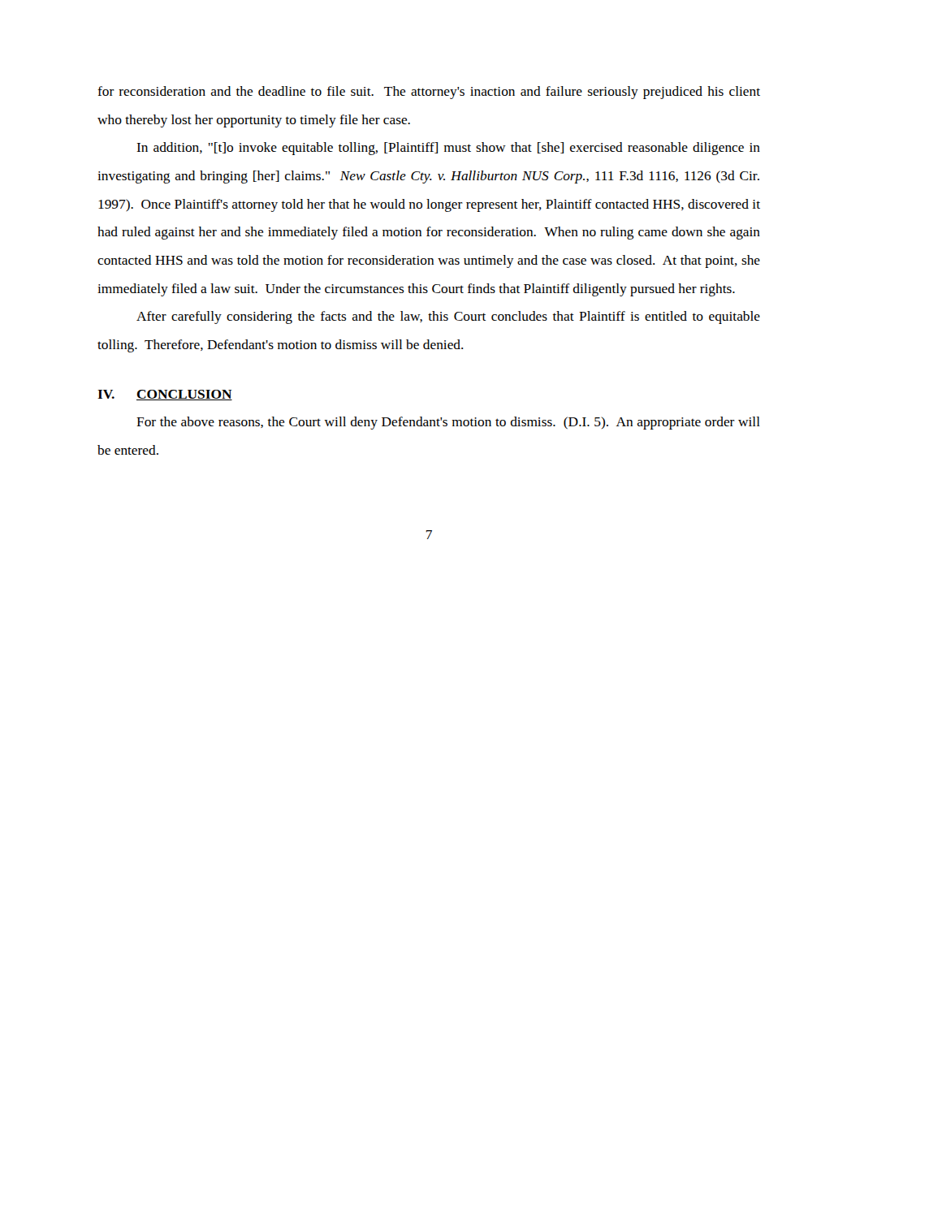for reconsideration and the deadline to file suit. The attorney's inaction and failure seriously prejudiced his client who thereby lost her opportunity to timely file her case.
In addition, "[t]o invoke equitable tolling, [Plaintiff] must show that [she] exercised reasonable diligence in investigating and bringing [her] claims." New Castle Cty. v. Halliburton NUS Corp., 111 F.3d 1116, 1126 (3d Cir. 1997). Once Plaintiff's attorney told her that he would no longer represent her, Plaintiff contacted HHS, discovered it had ruled against her and she immediately filed a motion for reconsideration. When no ruling came down she again contacted HHS and was told the motion for reconsideration was untimely and the case was closed. At that point, she immediately filed a law suit. Under the circumstances this Court finds that Plaintiff diligently pursued her rights.
After carefully considering the facts and the law, this Court concludes that Plaintiff is entitled to equitable tolling. Therefore, Defendant's motion to dismiss will be denied.
IV. CONCLUSION
For the above reasons, the Court will deny Defendant's motion to dismiss. (D.I. 5). An appropriate order will be entered.
7